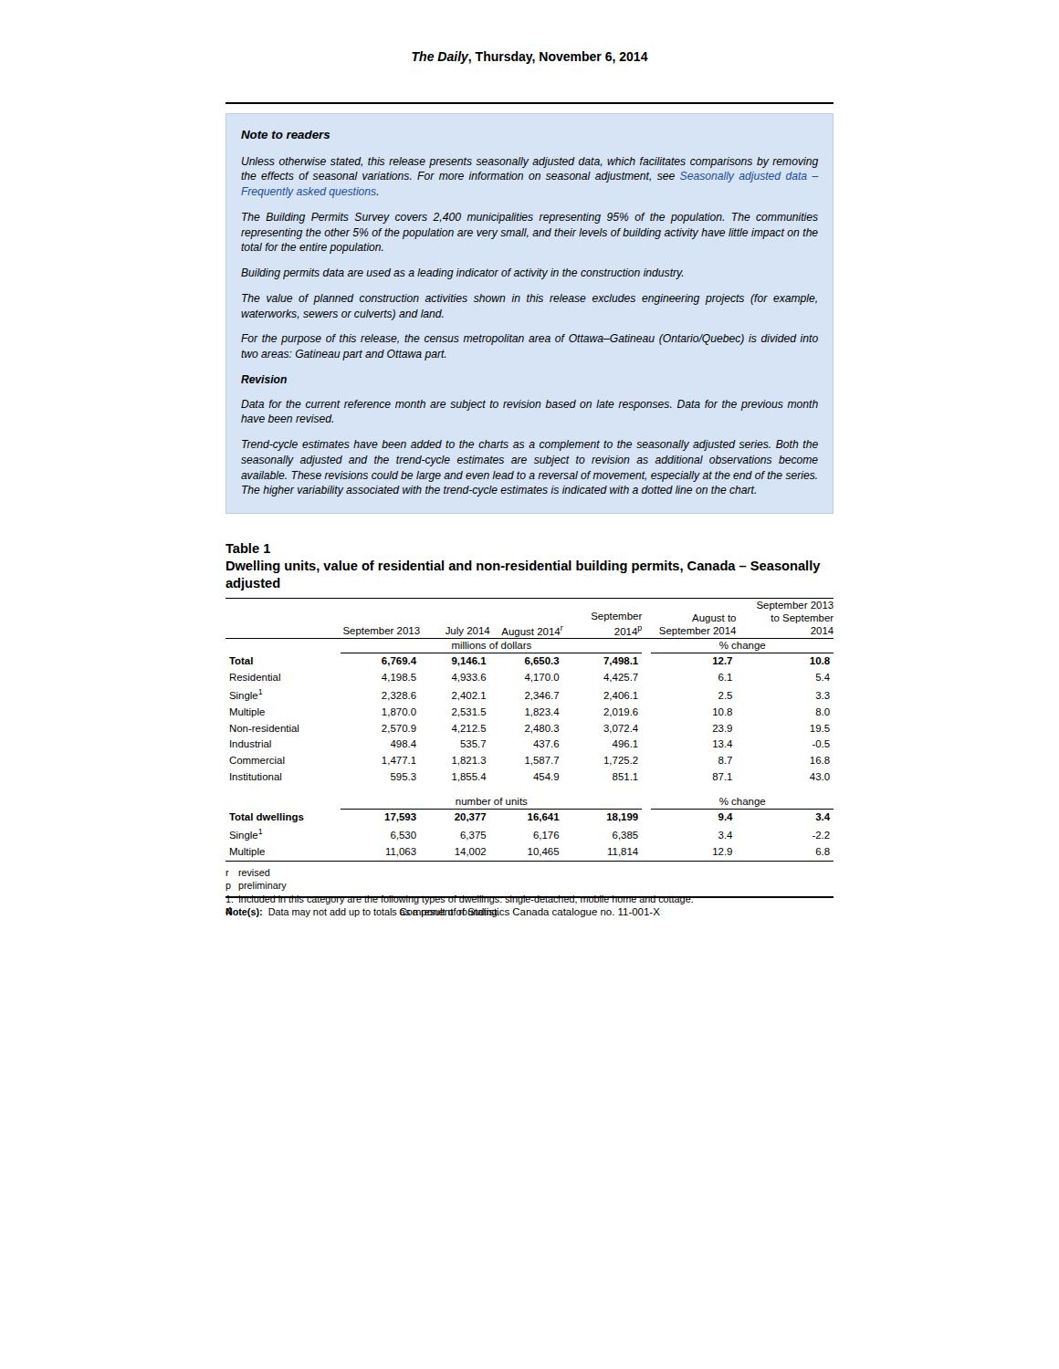The Daily, Thursday, November 6, 2014
Note to readers
Unless otherwise stated, this release presents seasonally adjusted data, which facilitates comparisons by removing the effects of seasonal variations. For more information on seasonal adjustment, see Seasonally adjusted data – Frequently asked questions.
The Building Permits Survey covers 2,400 municipalities representing 95% of the population. The communities representing the other 5% of the population are very small, and their levels of building activity have little impact on the total for the entire population.
Building permits data are used as a leading indicator of activity in the construction industry.
The value of planned construction activities shown in this release excludes engineering projects (for example, waterworks, sewers or culverts) and land.
For the purpose of this release, the census metropolitan area of Ottawa–Gatineau (Ontario/Quebec) is divided into two areas: Gatineau part and Ottawa part.
Revision
Data for the current reference month are subject to revision based on late responses. Data for the previous month have been revised.
Trend-cycle estimates have been added to the charts as a complement to the seasonally adjusted series. Both the seasonally adjusted and the trend-cycle estimates are subject to revision as additional observations become available. These revisions could be large and even lead to a reversal of movement, especially at the end of the series. The higher variability associated with the trend-cycle estimates is indicated with a dotted line on the chart.
Table 1 Dwelling units, value of residential and non-residential building permits, Canada – Seasonally adjusted
| | September 2013 | July 2014 | August 2014 r | September 2014 p | | August to September 2014 | September 2013 to September 2014 |
| --- | --- | --- | --- | --- | --- | --- | --- |
| | millions of dollars | | % change |
| Total | 6,769.4 | 9,146.1 | 6,650.3 | 7,498.1 | | 12.7 | 10.8 |
| Residential | 4,198.5 | 4,933.6 | 4,170.0 | 4,425.7 | | 6.1 | 5.4 |
| Single 1 | 2,328.6 | 2,402.1 | 2,346.7 | 2,406.1 | | 2.5 | 3.3 |
| Multiple | 1,870.0 | 2,531.5 | 1,823.4 | 2,019.6 | | 10.8 | 8.0 |
| Non-residential | 2,570.9 | 4,212.5 | 2,480.3 | 3,072.4 | | 23.9 | 19.5 |
| Industrial | 498.4 | 535.7 | 437.6 | 496.1 | | 13.4 | -0.5 |
| Commercial | 1,477.1 | 1,821.3 | 1,587.7 | 1,725.2 | | 8.7 | 16.8 |
| Institutional | 595.3 | 1,855.4 | 454.9 | 851.1 | | 87.1 | 43.0 |
| | number of units | | % change |
| Total dwellings | 17,593 | 20,377 | 16,641 | 18,199 | | 9.4 | 3.4 |
| Single 1 | 6,530 | 6,375 | 6,176 | 6,385 | | 3.4 | -2.2 |
| Multiple | 11,063 | 14,002 | 10,465 | 11,814 | | 12.9 | 6.8 |
rrevised
ppreliminary
1. Included in this category are the following types of dwellings: single-detached, mobile home and cottage.
Note(s): Data may not add up to totals as a result of rounding.
4
Component of Statistics Canada catalogue no. 11-001-X